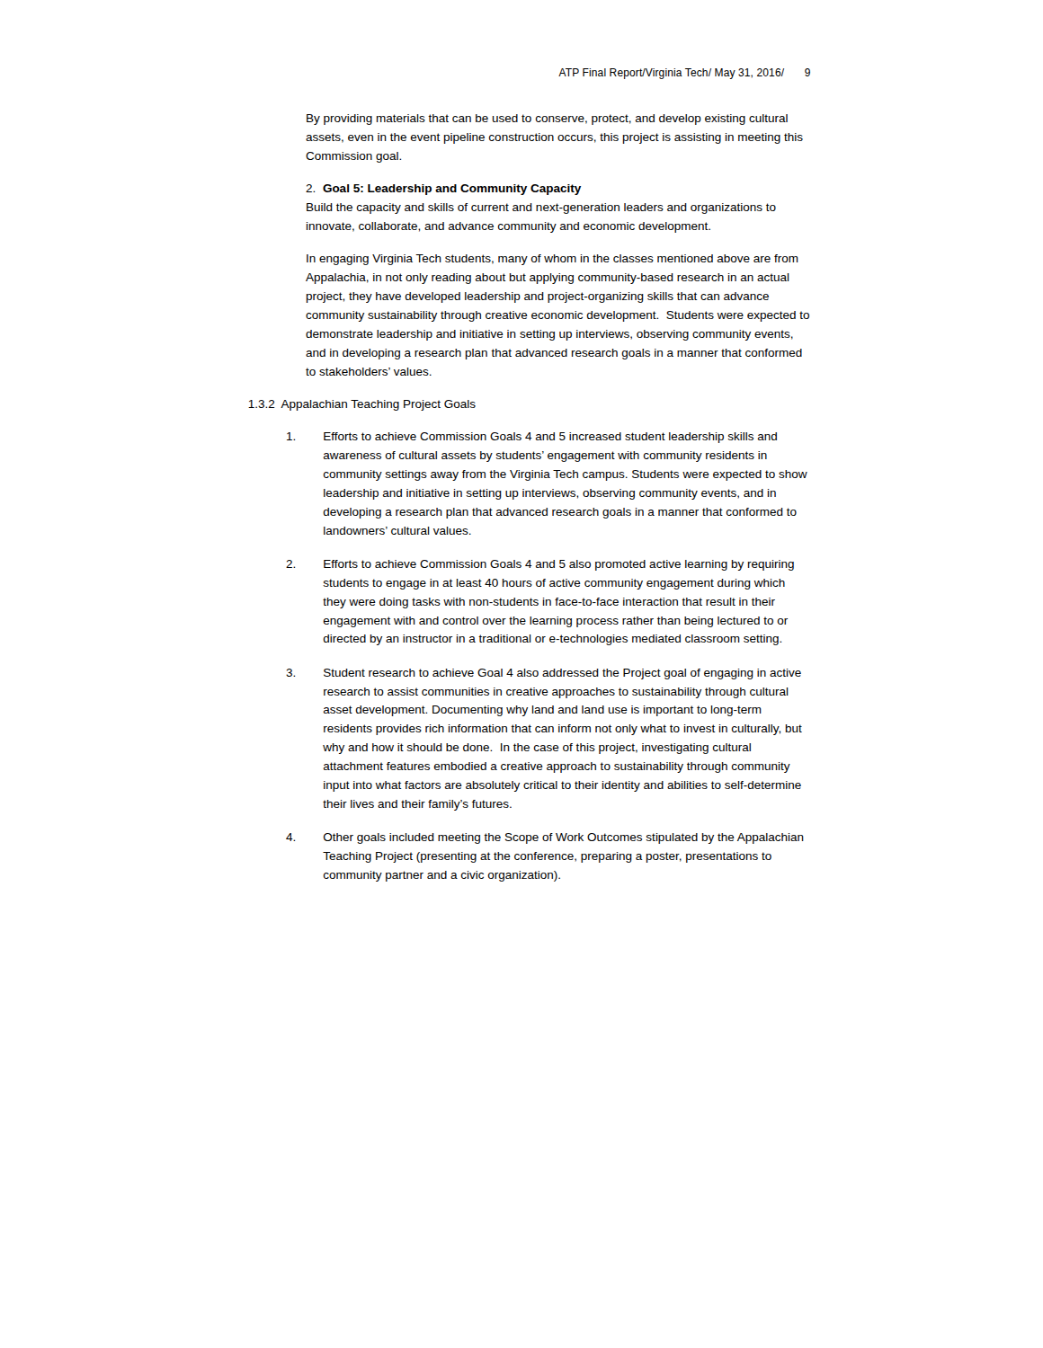ATP Final Report/Virginia Tech/ May 31, 2016/ 9
By providing materials that can be used to conserve, protect, and develop existing cultural assets, even in the event pipeline construction occurs, this project is assisting in meeting this Commission goal.
2. Goal 5: Leadership and Community Capacity
Build the capacity and skills of current and next-generation leaders and organizations to innovate, collaborate, and advance community and economic development.
In engaging Virginia Tech students, many of whom in the classes mentioned above are from Appalachia, in not only reading about but applying community-based research in an actual project, they have developed leadership and project-organizing skills that can advance community sustainability through creative economic development. Students were expected to demonstrate leadership and initiative in setting up interviews, observing community events, and in developing a research plan that advanced research goals in a manner that conformed to stakeholders’ values.
1.3.2 Appalachian Teaching Project Goals
Efforts to achieve Commission Goals 4 and 5 increased student leadership skills and awareness of cultural assets by students’ engagement with community residents in community settings away from the Virginia Tech campus. Students were expected to show leadership and initiative in setting up interviews, observing community events, and in developing a research plan that advanced research goals in a manner that conformed to landowners’ cultural values.
Efforts to achieve Commission Goals 4 and 5 also promoted active learning by requiring students to engage in at least 40 hours of active community engagement during which they were doing tasks with non-students in face-to-face interaction that result in their engagement with and control over the learning process rather than being lectured to or directed by an instructor in a traditional or e-technologies mediated classroom setting.
Student research to achieve Goal 4 also addressed the Project goal of engaging in active research to assist communities in creative approaches to sustainability through cultural asset development. Documenting why land and land use is important to long-term residents provides rich information that can inform not only what to invest in culturally, but why and how it should be done. In the case of this project, investigating cultural attachment features embodied a creative approach to sustainability through community input into what factors are absolutely critical to their identity and abilities to self-determine their lives and their family’s futures.
Other goals included meeting the Scope of Work Outcomes stipulated by the Appalachian Teaching Project (presenting at the conference, preparing a poster, presentations to community partner and a civic organization).